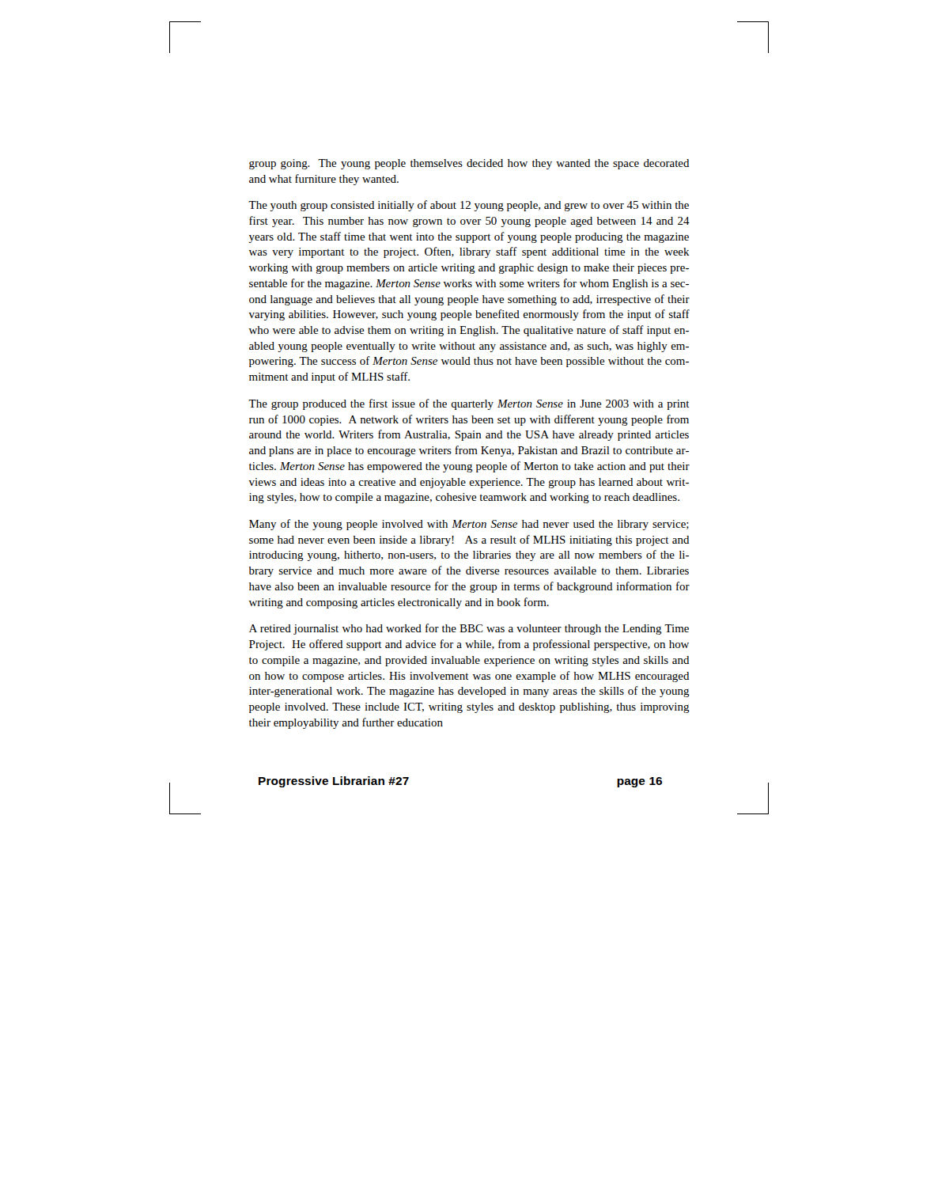group going. The young people themselves decided how they wanted the space decorated and what furniture they wanted.
The youth group consisted initially of about 12 young people, and grew to over 45 within the first year. This number has now grown to over 50 young people aged between 14 and 24 years old. The staff time that went into the support of young people producing the magazine was very important to the project. Often, library staff spent additional time in the week working with group members on article writing and graphic design to make their pieces presentable for the magazine. Merton Sense works with some writers for whom English is a second language and believes that all young people have something to add, irrespective of their varying abilities. However, such young people benefited enormously from the input of staff who were able to advise them on writing in English. The qualitative nature of staff input enabled young people eventually to write without any assistance and, as such, was highly empowering. The success of Merton Sense would thus not have been possible without the commitment and input of MLHS staff.
The group produced the first issue of the quarterly Merton Sense in June 2003 with a print run of 1000 copies. A network of writers has been set up with different young people from around the world. Writers from Australia, Spain and the USA have already printed articles and plans are in place to encourage writers from Kenya, Pakistan and Brazil to contribute articles. Merton Sense has empowered the young people of Merton to take action and put their views and ideas into a creative and enjoyable experience. The group has learned about writing styles, how to compile a magazine, cohesive teamwork and working to reach deadlines.
Many of the young people involved with Merton Sense had never used the library service; some had never even been inside a library! As a result of MLHS initiating this project and introducing young, hitherto, non-users, to the libraries they are all now members of the library service and much more aware of the diverse resources available to them. Libraries have also been an invaluable resource for the group in terms of background information for writing and composing articles electronically and in book form.
A retired journalist who had worked for the BBC was a volunteer through the Lending Time Project. He offered support and advice for a while, from a professional perspective, on how to compile a magazine, and provided invaluable experience on writing styles and skills and on how to compose articles. His involvement was one example of how MLHS encouraged inter-generational work. The magazine has developed in many areas the skills of the young people involved. These include ICT, writing styles and desktop publishing, thus improving their employability and further education
Progressive Librarian #27 page 16